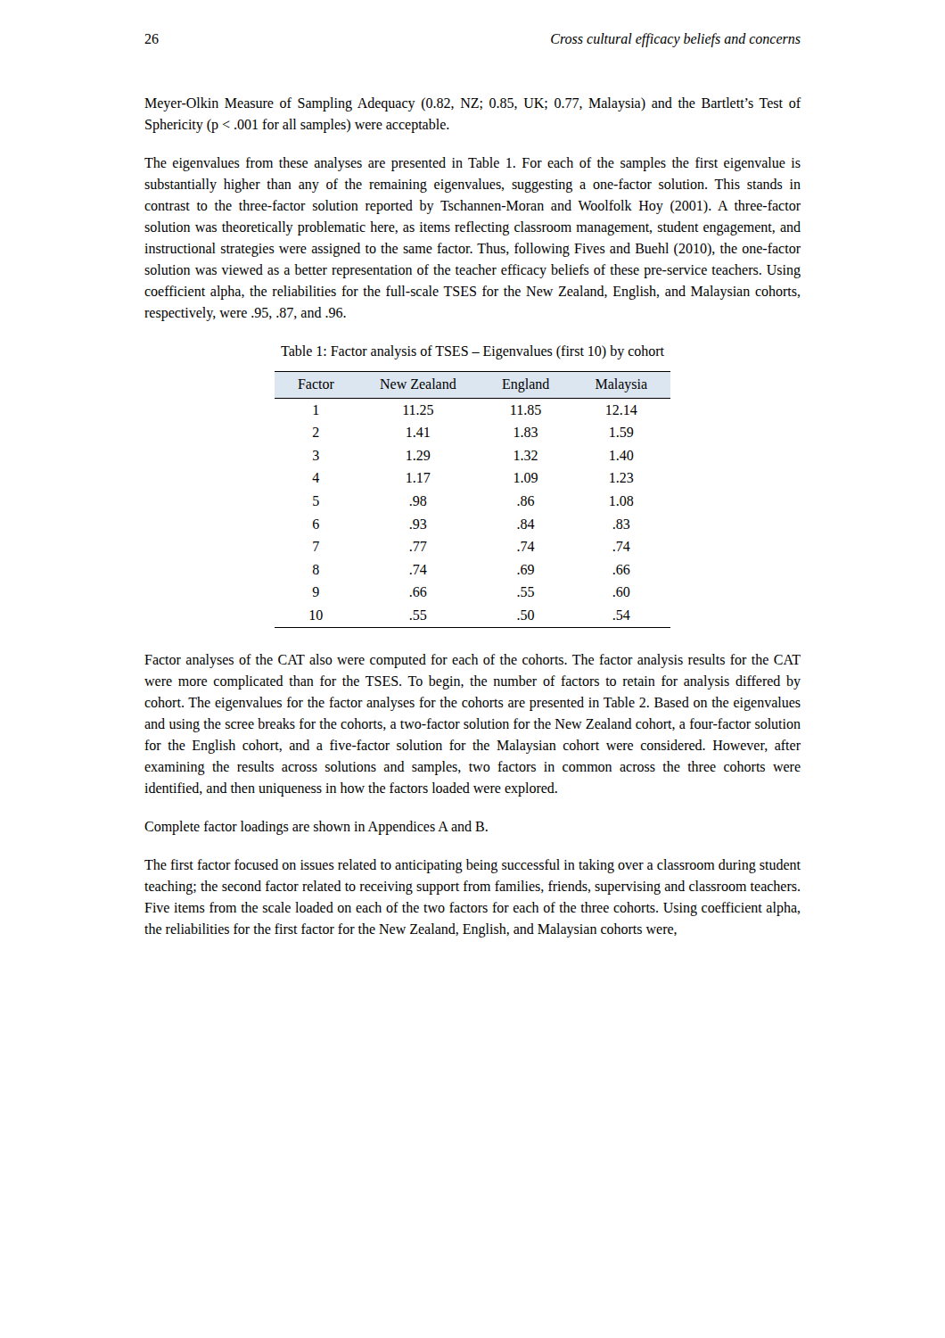26 Cross cultural efficacy beliefs and concerns
Meyer-Olkin Measure of Sampling Adequacy (0.82, NZ; 0.85, UK; 0.77, Malaysia) and the Bartlett’s Test of Sphericity (p < .001 for all samples) were acceptable.
The eigenvalues from these analyses are presented in Table 1. For each of the samples the first eigenvalue is substantially higher than any of the remaining eigenvalues, suggesting a one-factor solution. This stands in contrast to the three-factor solution reported by Tschannen-Moran and Woolfolk Hoy (2001). A three-factor solution was theoretically problematic here, as items reflecting classroom management, student engagement, and instructional strategies were assigned to the same factor. Thus, following Fives and Buehl (2010), the one-factor solution was viewed as a better representation of the teacher efficacy beliefs of these pre-service teachers. Using coefficient alpha, the reliabilities for the full-scale TSES for the New Zealand, English, and Malaysian cohorts, respectively, were .95, .87, and .96.
Table 1: Factor analysis of TSES – Eigenvalues (first 10) by cohort
| Factor | New Zealand | England | Malaysia |
| --- | --- | --- | --- |
| 1 | 11.25 | 11.85 | 12.14 |
| 2 | 1.41 | 1.83 | 1.59 |
| 3 | 1.29 | 1.32 | 1.40 |
| 4 | 1.17 | 1.09 | 1.23 |
| 5 | .98 | .86 | 1.08 |
| 6 | .93 | .84 | .83 |
| 7 | .77 | .74 | .74 |
| 8 | .74 | .69 | .66 |
| 9 | .66 | .55 | .60 |
| 10 | .55 | .50 | .54 |
Factor analyses of the CAT also were computed for each of the cohorts. The factor analysis results for the CAT were more complicated than for the TSES. To begin, the number of factors to retain for analysis differed by cohort. The eigenvalues for the factor analyses for the cohorts are presented in Table 2. Based on the eigenvalues and using the scree breaks for the cohorts, a two-factor solution for the New Zealand cohort, a four-factor solution for the English cohort, and a five-factor solution for the Malaysian cohort were considered. However, after examining the results across solutions and samples, two factors in common across the three cohorts were identified, and then uniqueness in how the factors loaded were explored.
Complete factor loadings are shown in Appendices A and B.
The first factor focused on issues related to anticipating being successful in taking over a classroom during student teaching; the second factor related to receiving support from families, friends, supervising and classroom teachers. Five items from the scale loaded on each of the two factors for each of the three cohorts. Using coefficient alpha, the reliabilities for the first factor for the New Zealand, English, and Malaysian cohorts were,